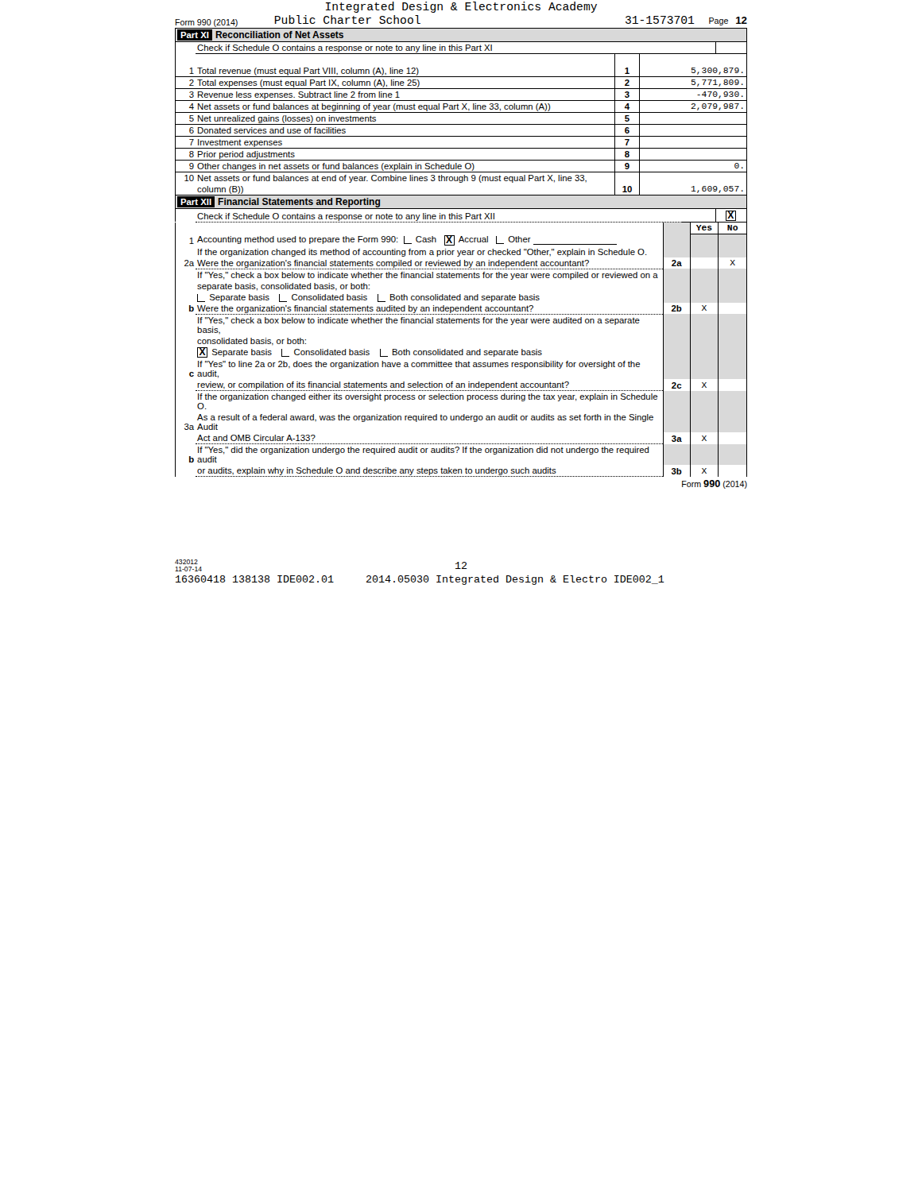Integrated Design & Electronics Academy
Form 990 (2014)
Public Charter School
31-1573701 Page 12
Part XI Reconciliation of Net Assets
| | Check if Schedule O contains a response or note to any line in this Part XI | | |
| 1 | Total revenue (must equal Part VIII, column (A), line 12) | 1 | 5,300,879. |
| 2 | Total expenses (must equal Part IX, column (A), line 25) | 2 | 5,771,809. |
| 3 | Revenue less expenses. Subtract line 2 from line 1 | 3 | -470,930. |
| 4 | Net assets or fund balances at beginning of year (must equal Part X, line 33, column (A)) | 4 | 2,079,987. |
| 5 | Net unrealized gains (losses) on investments | 5 | |
| 6 | Donated services and use of facilities | 6 | |
| 7 | Investment expenses | 7 | |
| 8 | Prior period adjustments | 8 | |
| 9 | Other changes in net assets or fund balances (explain in Schedule O) | 9 | 0. |
| 10 | Net assets or fund balances at end of year. Combine lines 3 through 9 (must equal Part X, line 33, | | |
| | column (B)) | 10 | 1,609,057. |
Part XII Financial Statements and Reporting
| | Check if Schedule O contains a response or note to any line in this Part XII | | X |
| | | | Yes | No |
| 1 | Accounting method used to prepare the Form 990: Cash X Accrual Other | | | |
| | If the organization changed its method of accounting from a prior year or checked "Other," explain in Schedule O. | | | |
| 2a | Were the organization's financial statements compiled or reviewed by an independent accountant? | 2a | | X |
| | If "Yes," check a box below to indicate whether the financial statements for the year were compiled or reviewed on a | | | |
| | separate basis, consolidated basis, or both: | | | |
| | Separate basis Consolidated basis Both consolidated and separate basis | | | |
| b | Were the organization's financial statements audited by an independent accountant? | 2b | X | |
| | If "Yes," check a box below to indicate whether the financial statements for the year were audited on a separate basis, | | | |
| | consolidated basis, or both: | | | |
| | X Separate basis Consolidated basis Both consolidated and separate basis | | | |
| c | If "Yes" to line 2a or 2b, does the organization have a committee that assumes responsibility for oversight of the audit, | | | |
| | review, or compilation of its financial statements and selection of an independent accountant? | 2c | X | |
| | If the organization changed either its oversight process or selection process during the tax year, explain in Schedule O. | | | |
| 3a | As a result of a federal award, was the organization required to undergo an audit or audits as set forth in the Single Audit | | | |
| | Act and OMB Circular A-133? | 3a | X | |
| b | If "Yes," did the organization undergo the required audit or audits? If the organization did not undergo the required audit | | | |
| | or audits, explain why in Schedule O and describe any steps taken to undergo such audits | 3b | X | |
Form 990 (2014)
432012
11-07-14
12
16360418 138138 IDE002.01 2014.05030 Integrated Design & Electro IDE002_1